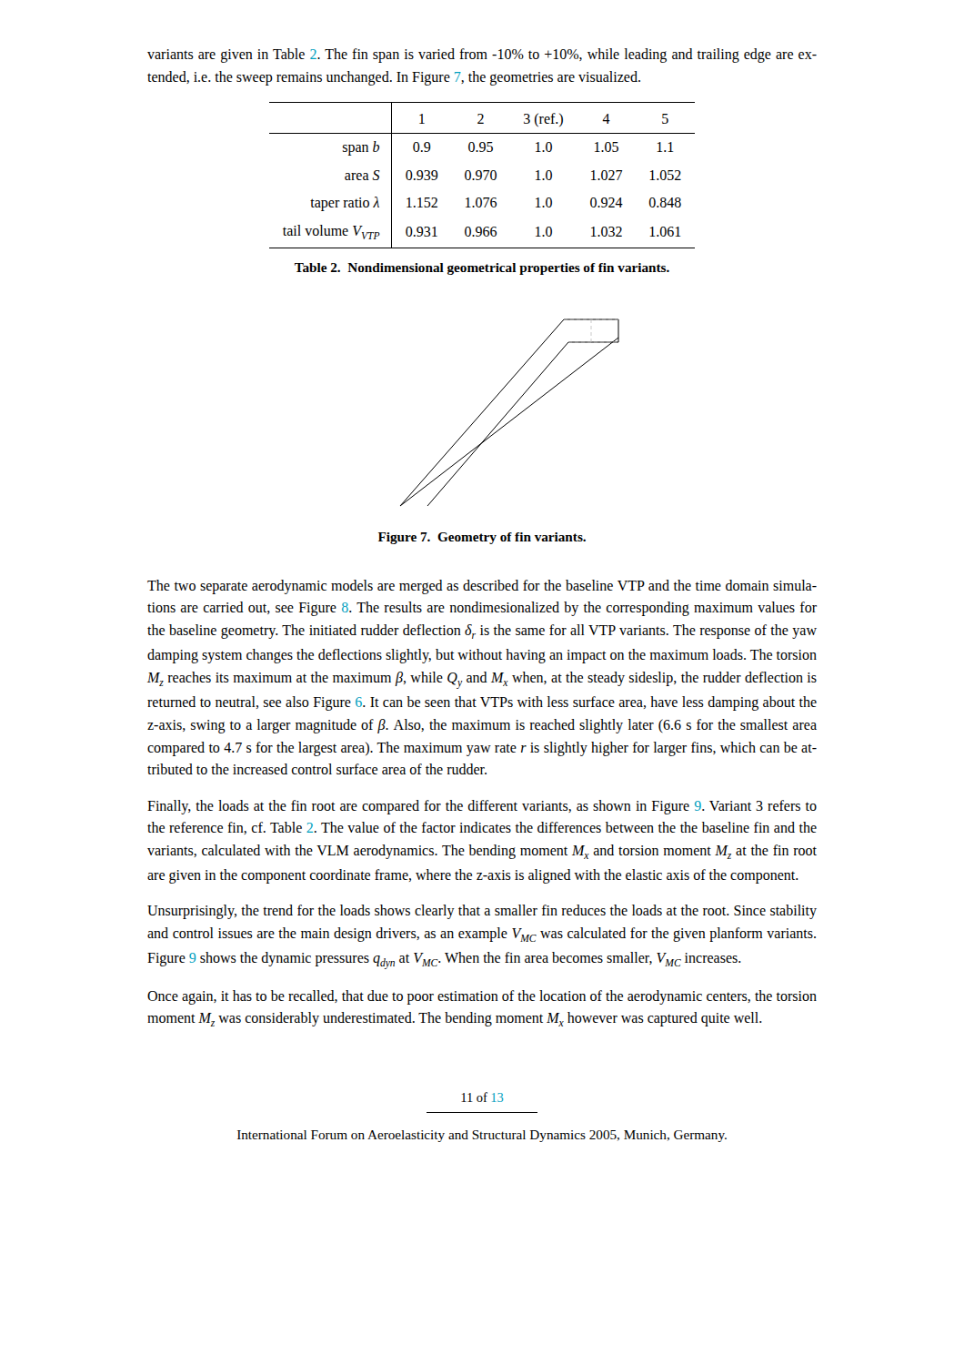variants are given in Table 2. The fin span is varied from -10% to +10%, while leading and trailing edge are extended, i.e. the sweep remains unchanged. In Figure 7, the geometries are visualized.
| | 1 | 2 | 3 (ref.) | 4 | 5 |
| --- | --- | --- | --- | --- | --- |
| span b | 0.9 | 0.95 | 1.0 | 1.05 | 1.1 |
| area S | 0.939 | 0.970 | 1.0 | 1.027 | 1.052 |
| taper ratio λ | 1.152 | 1.076 | 1.0 | 0.924 | 0.848 |
| tail volume V VTP | 0.931 | 0.966 | 1.0 | 1.032 | 1.061 |
Table 2. Nondimensional geometrical properties of fin variants.
Figure 7. Geometry of fin variants.
The two separate aerodynamic models are merged as described for the baseline VTP and the time domain simulations are carried out, see Figure 8. The results are nondimesionalized by the corresponding maximum values for the baseline geometry. The initiated rudder deflection δr is the same for all VTP variants. The response of the yaw damping system changes the deflections slightly, but without having an impact on the maximum loads. The torsion Mz reaches its maximum at the maximum β, while Qy and Mx when, at the steady sideslip, the rudder deflection is returned to neutral, see also Figure 6. It can be seen that VTPs with less surface area, have less damping about the z-axis, swing to a larger magnitude of β. Also, the maximum is reached slightly later (6.6 s for the smallest area compared to 4.7 s for the largest area). The maximum yaw rate r is slightly higher for larger fins, which can be attributed to the increased control surface area of the rudder.
Finally, the loads at the fin root are compared for the different variants, as shown in Figure 9. Variant 3 refers to the reference fin, cf. Table 2. The value of the factor indicates the differences between the the baseline fin and the variants, calculated with the VLM aerodynamics. The bending moment Mx and torsion moment Mz at the fin root are given in the component coordinate frame, where the z-axis is aligned with the elastic axis of the component.
Unsurprisingly, the trend for the loads shows clearly that a smaller fin reduces the loads at the root. Since stability and control issues are the main design drivers, as an example VMC was calculated for the given planform variants. Figure 9 shows the dynamic pressures qdyn at VMC. When the fin area becomes smaller, VMC increases.
Once again, it has to be recalled, that due to poor estimation of the location of the aerodynamic centers, the torsion moment Mz was considerably underestimated. The bending moment Mx however was captured quite well.
11 of 13
International Forum on Aeroelasticity and Structural Dynamics 2005, Munich, Germany.